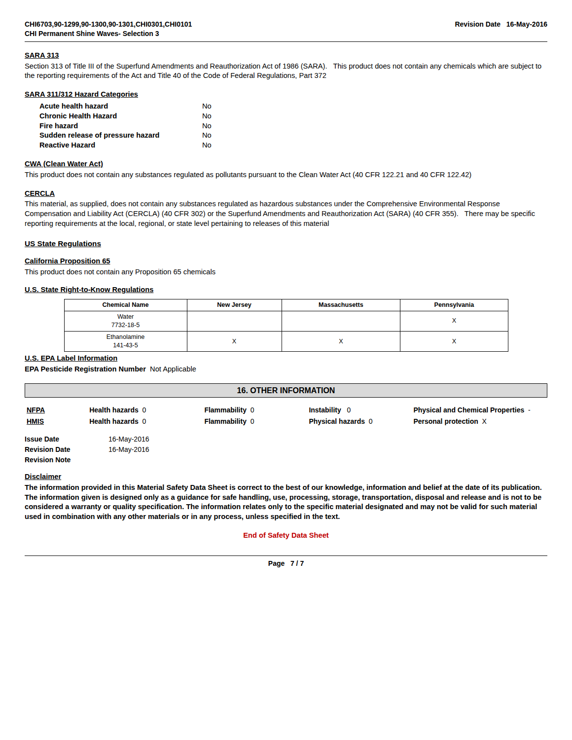CHI6703,90-1299,90-1300,90-1301,CHI0301,CHI0101
CHI Permanent Shine Waves- Selection 3
Revision Date 16-May-2016
SARA 313
Section 313 of Title III of the Superfund Amendments and Reauthorization Act of 1986 (SARA). This product does not contain any chemicals which are subject to the reporting requirements of the Act and Title 40 of the Code of Federal Regulations, Part 372
SARA 311/312 Hazard Categories
Acute health hazard No
Chronic Health Hazard No
Fire hazard No
Sudden release of pressure hazard No
Reactive Hazard No
CWA (Clean Water Act)
This product does not contain any substances regulated as pollutants pursuant to the Clean Water Act (40 CFR 122.21 and 40 CFR 122.42)
CERCLA
This material, as supplied, does not contain any substances regulated as hazardous substances under the Comprehensive Environmental Response Compensation and Liability Act (CERCLA) (40 CFR 302) or the Superfund Amendments and Reauthorization Act (SARA) (40 CFR 355). There may be specific reporting requirements at the local, regional, or state level pertaining to releases of this material
US State Regulations
California Proposition 65
This product does not contain any Proposition 65 chemicals
U.S. State Right-to-Know Regulations
| Chemical Name | New Jersey | Massachusetts | Pennsylvania |
| --- | --- | --- | --- |
| Water 7732-18-5 | | | X |
| Ethanolamine 141-43-5 | X | X | X |
U.S. EPA Label Information
EPA Pesticide Registration Number Not Applicable
16. OTHER INFORMATION
| NFPA | Health hazards 0 | Flammability 0 | Instability 0 | Physical and Chemical Properties - |
| HMIS | Health hazards 0 | Flammability 0 | Physical hazards 0 | Personal protection X |
| Issue Date | 16-May-2016 |
| Revision Date | 16-May-2016 |
| Revision Note | |
Disclaimer
The information provided in this Material Safety Data Sheet is correct to the best of our knowledge, information and belief at the date of its publication. The information given is designed only as a guidance for safe handling, use, processing, storage, transportation, disposal and release and is not to be considered a warranty or quality specification. The information relates only to the specific material designated and may not be valid for such material used in combination with any other materials or in any process, unless specified in the text.
End of Safety Data Sheet
Page 7 / 7